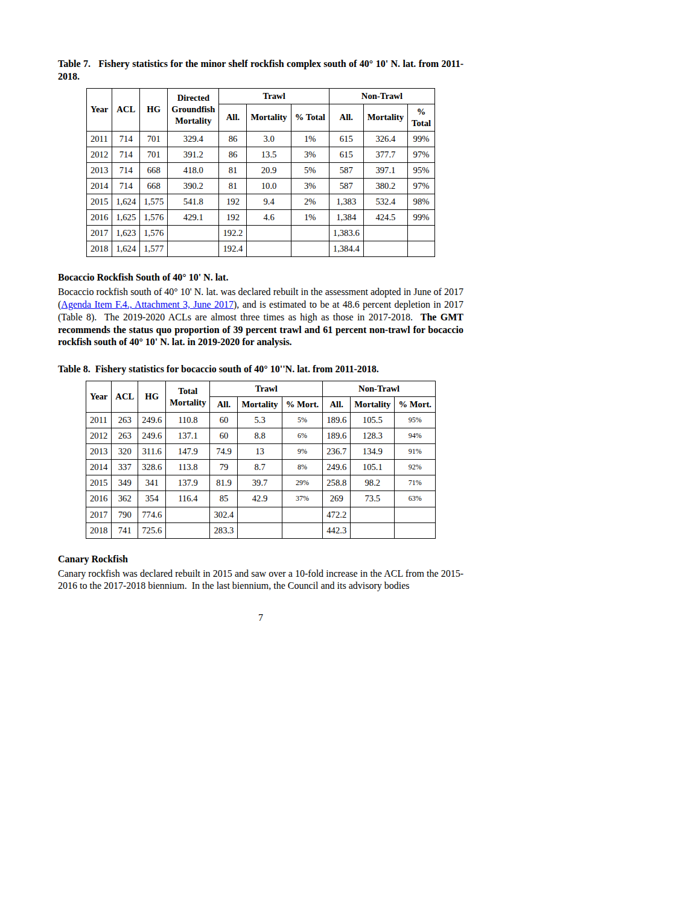Table 7. Fishery statistics for the minor shelf rockfish complex south of 40° 10' N. lat. from 2011-2018.
| Year | ACL | HG | Directed Groundfish Mortality | Trawl | Non-Trawl |
| --- | --- | --- | --- | --- | --- |
| All. | Mortality | % Total | All. | Mortality | % Total |
| 2011 | 714 | 701 | 329.4 | 86 | 3.0 | 1% | 615 | 326.4 | 99% |
| 2012 | 714 | 701 | 391.2 | 86 | 13.5 | 3% | 615 | 377.7 | 97% |
| 2013 | 714 | 668 | 418.0 | 81 | 20.9 | 5% | 587 | 397.1 | 95% |
| 2014 | 714 | 668 | 390.2 | 81 | 10.0 | 3% | 587 | 380.2 | 97% |
| 2015 | 1,624 | 1,575 | 541.8 | 192 | 9.4 | 2% | 1,383 | 532.4 | 98% |
| 2016 | 1,625 | 1,576 | 429.1 | 192 | 4.6 | 1% | 1,384 | 424.5 | 99% |
| 2017 | 1,623 | 1,576 | | 192.2 | | | 1,383.6 | | |
| 2018 | 1,624 | 1,577 | | 192.4 | | | 1,384.4 | | |
Bocaccio Rockfish South of 40° 10' N. lat.
Bocaccio rockfish south of 40° 10' N. lat. was declared rebuilt in the assessment adopted in June of 2017 (Agenda Item F.4., Attachment 3, June 2017), and is estimated to be at 48.6 percent depletion in 2017 (Table 8). The 2019-2020 ACLs are almost three times as high as those in 2017-2018. The GMT recommends the status quo proportion of 39 percent trawl and 61 percent non-trawl for bocaccio rockfish south of 40° 10' N. lat. in 2019-2020 for analysis.
Table 8. Fishery statistics for bocaccio south of 40° 10''N. lat. from 2011-2018.
| Year | ACL | HG | Total Mortality | Trawl | Non-Trawl |
| --- | --- | --- | --- | --- | --- |
| All. | Mortality | % Mort. | All. | Mortality | % Mort. |
| 2011 | 263 | 249.6 | 110.8 | 60 | 5.3 | 5% | 189.6 | 105.5 | 95% |
| 2012 | 263 | 249.6 | 137.1 | 60 | 8.8 | 6% | 189.6 | 128.3 | 94% |
| 2013 | 320 | 311.6 | 147.9 | 74.9 | 13 | 9% | 236.7 | 134.9 | 91% |
| 2014 | 337 | 328.6 | 113.8 | 79 | 8.7 | 8% | 249.6 | 105.1 | 92% |
| 2015 | 349 | 341 | 137.9 | 81.9 | 39.7 | 29% | 258.8 | 98.2 | 71% |
| 2016 | 362 | 354 | 116.4 | 85 | 42.9 | 37% | 269 | 73.5 | 63% |
| 2017 | 790 | 774.6 | | 302.4 | | | 472.2 | | |
| 2018 | 741 | 725.6 | | 283.3 | | | 442.3 | | |
Canary Rockfish
Canary rockfish was declared rebuilt in 2015 and saw over a 10-fold increase in the ACL from the 2015-2016 to the 2017-2018 biennium. In the last biennium, the Council and its advisory bodies
7